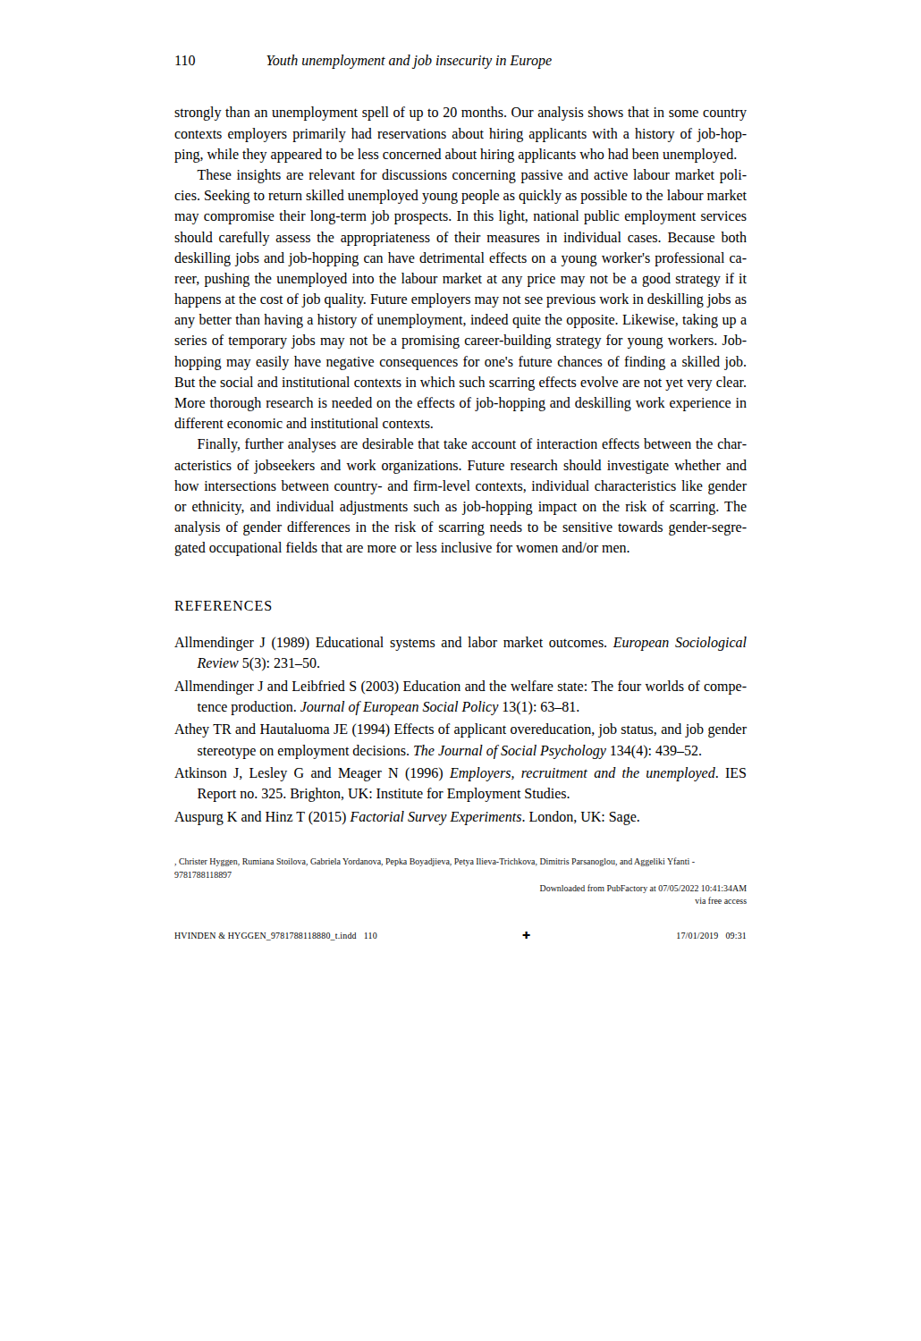110 Youth unemployment and job insecurity in Europe
strongly than an unemployment spell of up to 20 months. Our analysis shows that in some country contexts employers primarily had reservations about hiring applicants with a history of job-hopping, while they appeared to be less concerned about hiring applicants who had been unemployed.
These insights are relevant for discussions concerning passive and active labour market policies. Seeking to return skilled unemployed young people as quickly as possible to the labour market may compromise their long-term job prospects. In this light, national public employment services should carefully assess the appropriateness of their measures in individual cases. Because both deskilling jobs and job-hopping can have detrimental effects on a young worker's professional career, pushing the unemployed into the labour market at any price may not be a good strategy if it happens at the cost of job quality. Future employers may not see previous work in deskilling jobs as any better than having a history of unemployment, indeed quite the opposite. Likewise, taking up a series of temporary jobs may not be a promising career-building strategy for young workers. Job-hopping may easily have negative consequences for one's future chances of finding a skilled job. But the social and institutional contexts in which such scarring effects evolve are not yet very clear. More thorough research is needed on the effects of job-hopping and deskilling work experience in different economic and institutional contexts.
Finally, further analyses are desirable that take account of interaction effects between the characteristics of jobseekers and work organizations. Future research should investigate whether and how intersections between country- and firm-level contexts, individual characteristics like gender or ethnicity, and individual adjustments such as job-hopping impact on the risk of scarring. The analysis of gender differences in the risk of scarring needs to be sensitive towards gender-segregated occupational fields that are more or less inclusive for women and/or men.
REFERENCES
Allmendinger J (1989) Educational systems and labor market outcomes. European Sociological Review 5(3): 231–50.
Allmendinger J and Leibfried S (2003) Education and the welfare state: The four worlds of competence production. Journal of European Social Policy 13(1): 63–81.
Athey TR and Hautaluoma JE (1994) Effects of applicant overeducation, job status, and job gender stereotype on employment decisions. The Journal of Social Psychology 134(4): 439–52.
Atkinson J, Lesley G and Meager N (1996) Employers, recruitment and the unemployed. IES Report no. 325. Brighton, UK: Institute for Employment Studies.
Auspurg K and Hinz T (2015) Factorial Survey Experiments. London, UK: Sage.
, Christer Hyggen, Rumiana Stoilova, Gabriela Yordanova, Pepka Boyadjieva, Petya Ilieva-Trichkova, Dimitris Parsanoglou, and Aggeliki Yfanti - 9781788118897
Downloaded from PubFactory at 07/05/2022 10:41:34AM
via free access
HVINDEN & HYGGEN_9781788118880_t.indd 110 ✚ 17/01/2019 09:31